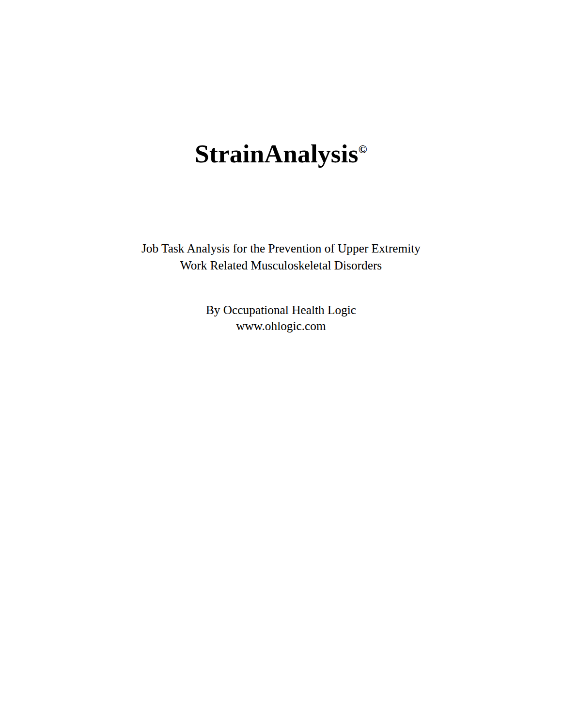StrainAnalysis©
Job Task Analysis for the Prevention of Upper Extremity Work Related Musculoskeletal Disorders
By Occupational Health Logic www.ohlogic.com